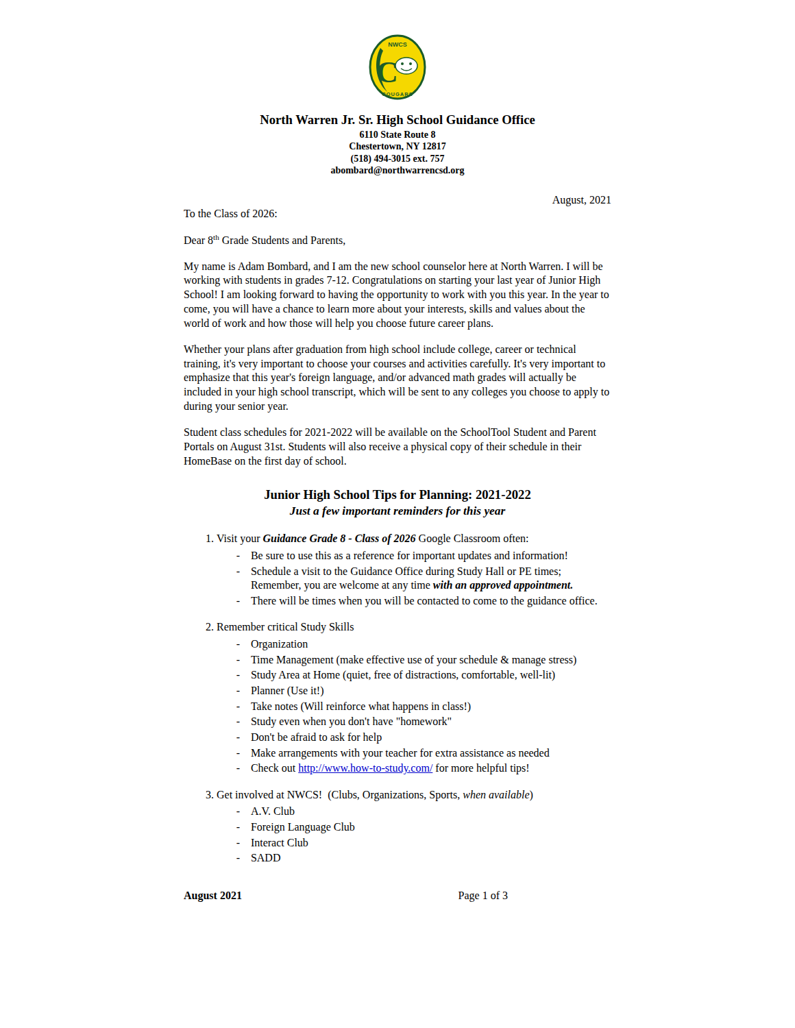NWCS C COUGARS
North Warren Jr. Sr. High School Guidance Office
6110 State Route 8
Chestertown, NY 12817
(518) 494-3015 ext. 757
abombard@northwarrencsd.org
August, 2021
To the Class of 2026:
Dear 8th Grade Students and Parents,
My name is Adam Bombard, and I am the new school counselor here at North Warren. I will be working with students in grades 7-12. Congratulations on starting your last year of Junior High School! I am looking forward to having the opportunity to work with you this year. In the year to come, you will have a chance to learn more about your interests, skills and values about the world of work and how those will help you choose future career plans.
Whether your plans after graduation from high school include college, career or technical training, it's very important to choose your courses and activities carefully. It's very important to emphasize that this year's foreign language, and/or advanced math grades will actually be included in your high school transcript, which will be sent to any colleges you choose to apply to during your senior year.
Student class schedules for 2021-2022 will be available on the SchoolTool Student and Parent Portals on August 31st. Students will also receive a physical copy of their schedule in their HomeBase on the first day of school.
Junior High School Tips for Planning: 2021-2022
Just a few important reminders for this year
Visit your Guidance Grade 8 - Class of 2026 Google Classroom often:
Be sure to use this as a reference for important updates and information!
Schedule a visit to the Guidance Office during Study Hall or PE times; Remember, you are welcome at any time with an approved appointment.
There will be times when you will be contacted to come to the guidance office.
Remember critical Study Skills
Organization
Time Management (make effective use of your schedule & manage stress)
Study Area at Home (quiet, free of distractions, comfortable, well-lit)
Planner (Use it!)
Take notes (Will reinforce what happens in class!)
Study even when you don't have "homework"
Don't be afraid to ask for help
Make arrangements with your teacher for extra assistance as needed
Check out http://www.how-to-study.com/ for more helpful tips!
Get involved at NWCS! (Clubs, Organizations, Sports, when available)
A.V. Club
Foreign Language Club
Interact Club
SADD
August 2021
Page 1 of 3